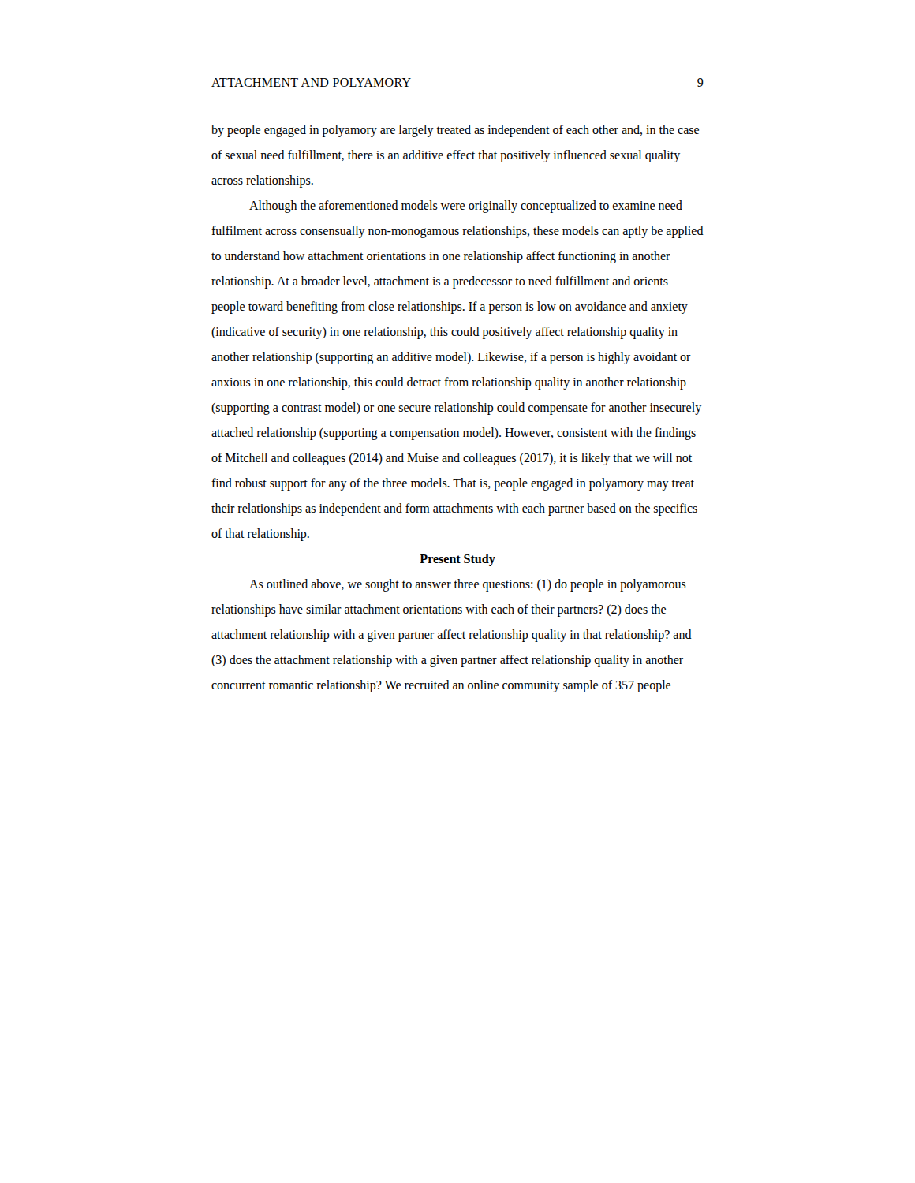Attachment and Polyamory 9
by people engaged in polyamory are largely treated as independent of each other and, in the case of sexual need fulfillment, there is an additive effect that positively influenced sexual quality across relationships.
Although the aforementioned models were originally conceptualized to examine need fulfilment across consensually non-monogamous relationships, these models can aptly be applied to understand how attachment orientations in one relationship affect functioning in another relationship. At a broader level, attachment is a predecessor to need fulfillment and orients people toward benefiting from close relationships. If a person is low on avoidance and anxiety (indicative of security) in one relationship, this could positively affect relationship quality in another relationship (supporting an additive model). Likewise, if a person is highly avoidant or anxious in one relationship, this could detract from relationship quality in another relationship (supporting a contrast model) or one secure relationship could compensate for another insecurely attached relationship (supporting a compensation model). However, consistent with the findings of Mitchell and colleagues (2014) and Muise and colleagues (2017), it is likely that we will not find robust support for any of the three models. That is, people engaged in polyamory may treat their relationships as independent and form attachments with each partner based on the specifics of that relationship.
Present Study
As outlined above, we sought to answer three questions: (1) do people in polyamorous relationships have similar attachment orientations with each of their partners? (2) does the attachment relationship with a given partner affect relationship quality in that relationship? and (3) does the attachment relationship with a given partner affect relationship quality in another concurrent romantic relationship? We recruited an online community sample of 357 people